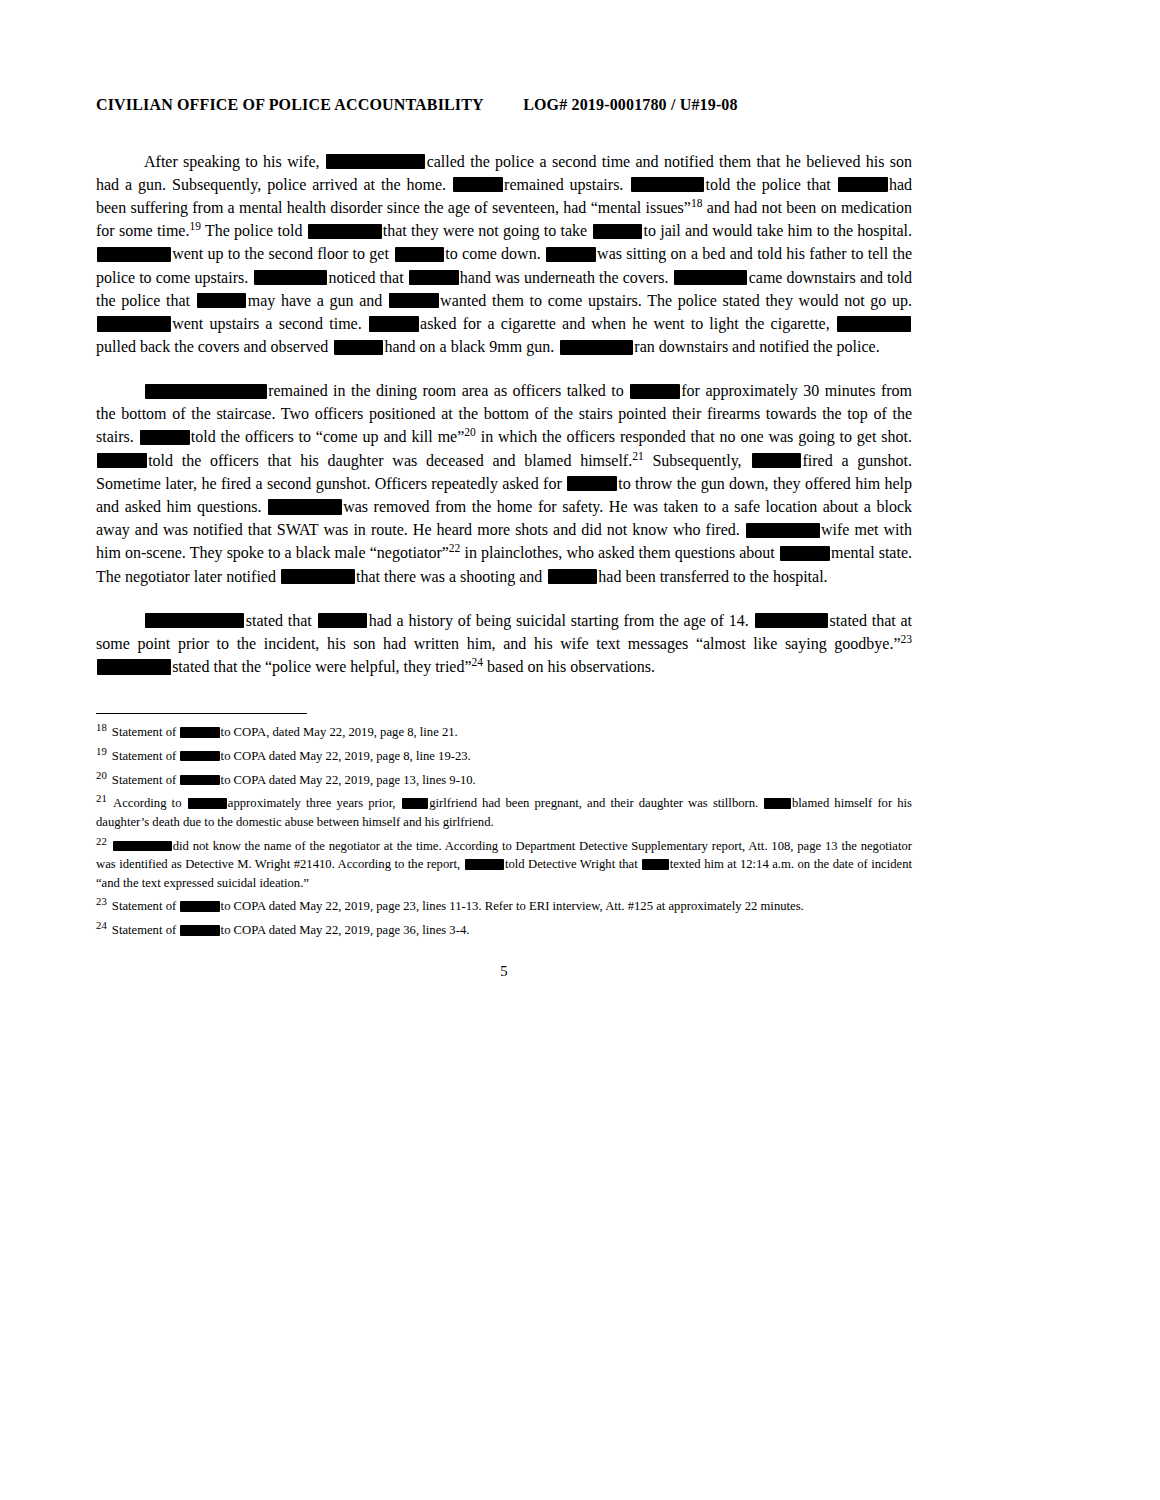CIVILIAN OFFICE OF POLICE ACCOUNTABILITY LOG# 2019-0001780 / U#19-08
After speaking to his wife, called the police a second time and notified them that he believed his son had a gun. Subsequently, police arrived at the home. remained upstairs. told the police that had been suffering from a mental health disorder since the age of seventeen, had “mental issues”18 and had not been on medication for some time.19 The police told that they were not going to take to jail and would take him to the hospital. went up to the second floor to get to come down. was sitting on a bed and told his father to tell the police to come upstairs. noticed that hand was underneath the covers. came downstairs and told the police that may have a gun and wanted them to come upstairs. The police stated they would not go up. went upstairs a second time. asked for a cigarette and when he went to light the cigarette, pulled back the covers and observed hand on a black 9mm gun. ran downstairs and notified the police.
remained in the dining room area as officers talked to for approximately 30 minutes from the bottom of the staircase. Two officers positioned at the bottom of the stairs pointed their firearms towards the top of the stairs. told the officers to “come up and kill me”20 in which the officers responded that no one was going to get shot. told the officers that his daughter was deceased and blamed himself.21 Subsequently, fired a gunshot. Sometime later, he fired a second gunshot. Officers repeatedly asked for to throw the gun down, they offered him help and asked him questions. was removed from the home for safety. He was taken to a safe location about a block away and was notified that SWAT was in route. He heard more shots and did not know who fired. wife met with him on-scene. They spoke to a black male “negotiator”22 in plainclothes, who asked them questions about mental state. The negotiator later notified that there was a shooting and had been transferred to the hospital.
stated that had a history of being suicidal starting from the age of 14. stated that at some point prior to the incident, his son had written him, and his wife text messages “almost like saying goodbye.”23 stated that the “police were helpful, they tried”24 based on his observations.
18 Statement of to COPA, dated May 22, 2019, page 8, line 21.
19 Statement of to COPA dated May 22, 2019, page 8, line 19-23.
20 Statement of to COPA dated May 22, 2019, page 13, lines 9-10.
21 According to approximately three years prior, girlfriend had been pregnant, and their daughter was stillborn. blamed himself for his daughter’s death due to the domestic abuse between himself and his girlfriend.
22 did not know the name of the negotiator at the time. According to Department Detective Supplementary report, Att. 108, page 13 the negotiator was identified as Detective M. Wright #21410. According to the report, told Detective Wright that texted him at 12:14 a.m. on the date of incident “and the text expressed suicidal ideation.”
23 Statement of to COPA dated May 22, 2019, page 23, lines 11-13. Refer to ERI interview, Att. #125 at approximately 22 minutes.
24 Statement of to COPA dated May 22, 2019, page 36, lines 3-4.
5